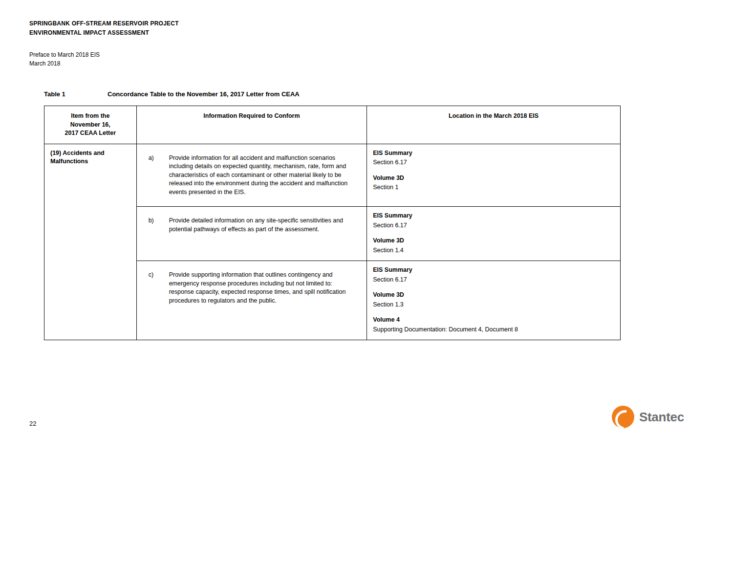SPRINGBANK OFF-STREAM RESERVOIR PROJECT
ENVIRONMENTAL IMPACT ASSESSMENT
Preface to March 2018 EIS
March 2018
Table 1 Concordance Table to the November 16, 2017 Letter from CEAA
| Item from the November 16, 2017 CEAA Letter | Information Required to Conform | Location in the March 2018 EIS |
| --- | --- | --- |
| (19) Accidents and Malfunctions | a) Provide information for all accident and malfunction scenarios including details on expected quantity, mechanism, rate, form and characteristics of each contaminant or other material likely to be released into the environment during the accident and malfunction events presented in the EIS. | EIS Summary Section 6.17 Volume 3D Section 1 |
| b) Provide detailed information on any site-specific sensitivities and potential pathways of effects as part of the assessment. | EIS Summary Section 6.17 Volume 3D Section 1.4 |
| c) Provide supporting information that outlines contingency and emergency response procedures including but not limited to: response capacity, expected response times, and spill notification procedures to regulators and the public. | EIS Summary Section 6.17 Volume 3D Section 1.3 Volume 4 Supporting Documentation: Document 4, Document 8 |
22
Stantec